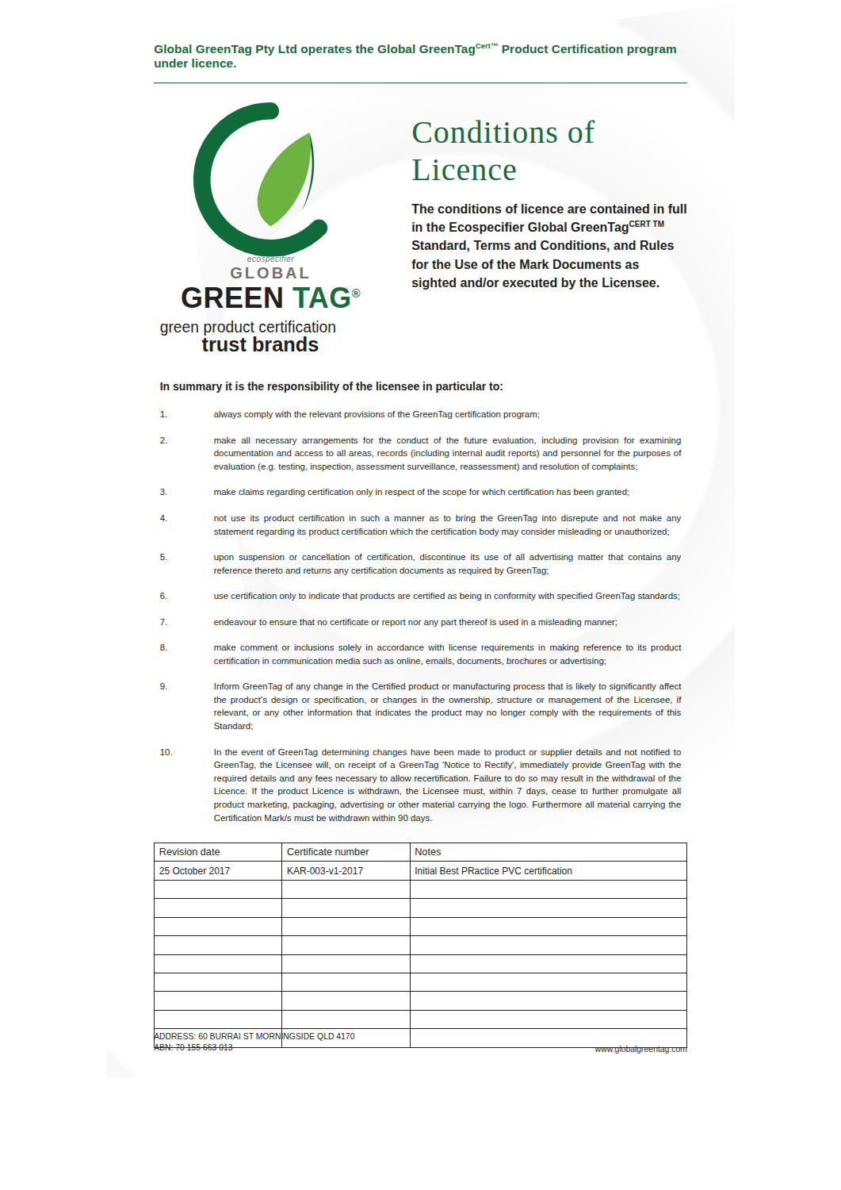Global GreenTag Pty Ltd operates the Global GreenTagCert™ Product Certification program under licence.
ecospecifier
GLOBAL
GREEN TAG®
Conditions of Licence
The conditions of licence are contained in full in the Ecospecifier Global GreenTagCERT TM Standard, Terms and Conditions, and Rules for the Use of the Mark Documents as sighted and/or executed by the Licensee.
green product certification
trust brands
In summary it is the responsibility of the licensee in particular to:
always comply with the relevant provisions of the GreenTag certification program;
make all necessary arrangements for the conduct of the future evaluation, including provision for examining documentation and access to all areas, records (including internal audit reports) and personnel for the purposes of evaluation (e.g. testing, inspection, assessment surveillance, reassessment) and resolution of complaints;
make claims regarding certification only in respect of the scope for which certification has been granted;
not use its product certification in such a manner as to bring the GreenTag into disrepute and not make any statement regarding its product certification which the certification body may consider misleading or unauthorized;
upon suspension or cancellation of certification, discontinue its use of all advertising matter that contains any reference thereto and returns any certification documents as required by GreenTag;
use certification only to indicate that products are certified as being in conformity with specified GreenTag standards;
endeavour to ensure that no certificate or report nor any part thereof is used in a misleading manner;
make comment or inclusions solely in accordance with license requirements in making reference to its product certification in communication media such as online, emails, documents, brochures or advertising;
Inform GreenTag of any change in the Certified product or manufacturing process that is likely to significantly affect the product's design or specification, or changes in the ownership, structure or management of the Licensee, if relevant, or any other information that indicates the product may no longer comply with the requirements of this Standard;
In the event of GreenTag determining changes have been made to product or supplier details and not notified to GreenTag, the Licensee will, on receipt of a GreenTag 'Notice to Rectify', immediately provide GreenTag with the required details and any fees necessary to allow recertification. Failure to do so may result in the withdrawal of the Licence. If the product Licence is withdrawn, the Licensee must, within 7 days, cease to further promulgate all product marketing, packaging, advertising or other material carrying the logo. Furthermore all material carrying the Certification Mark/s must be withdrawn within 90 days.
| Revision date | Certificate number | Notes |
| 25 October 2017 | KAR-003-v1-2017 | Initial Best PRactice PVC certification |
ADDRESS: 60 BURRAI ST MORNINGSIDE QLD 4170
ABN: 70 155 663 013
www.globalgreentag.com